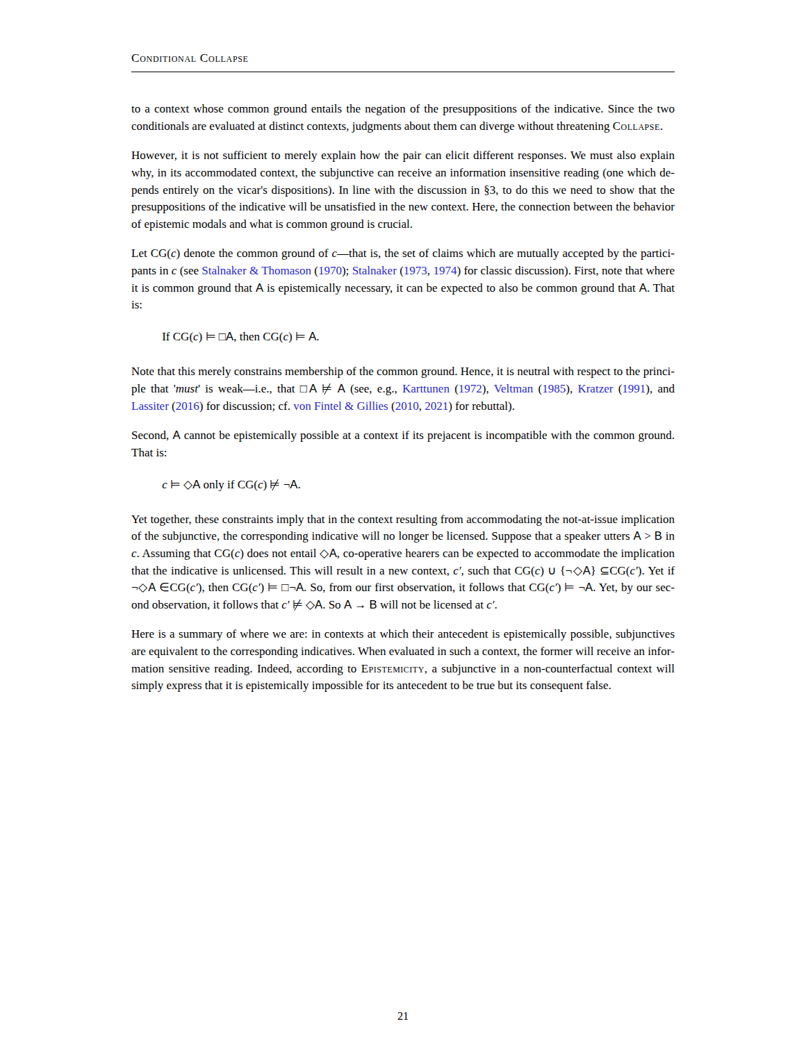Conditional Collapse
to a context whose common ground entails the negation of the presuppositions of the indicative. Since the two conditionals are evaluated at distinct contexts, judgments about them can diverge without threatening Collapse.
However, it is not sufficient to merely explain how the pair can elicit different responses. We must also explain why, in its accommodated context, the subjunctive can receive an information insensitive reading (one which depends entirely on the vicar's dispositions). In line with the discussion in §3, to do this we need to show that the presuppositions of the indicative will be unsatisfied in the new context. Here, the connection between the behavior of epistemic modals and what is common ground is crucial.
Let CG(c) denote the common ground of c—that is, the set of claims which are mutually accepted by the participants in c (see Stalnaker & Thomason (1970); Stalnaker (1973, 1974) for classic discussion). First, note that where it is common ground that A is epistemically necessary, it can be expected to also be common ground that A. That is:
If CG(c) ⊨ □A, then CG(c) ⊨ A.
Note that this merely constrains membership of the common ground. Hence, it is neutral with respect to the principle that 'must' is weak—i.e., that □A ⊨ A (see, e.g., Karttunen (1972), Veltman (1985), Kratzer (1991), and Lassiter (2016) for discussion; cf. von Fintel & Gillies (2010, 2021) for rebuttal).
Second, A cannot be epistemically possible at a context if its prejacent is incompatible with the common ground. That is:
c ⊨ ◇A only if CG(c) ⊨ ¬A.
Yet together, these constraints imply that in the context resulting from accommodating the not-at-issue implication of the subjunctive, the corresponding indicative will no longer be licensed. Suppose that a speaker utters A > B in c. Assuming that CG(c) does not entail ◇A, co-operative hearers can be expected to accommodate the implication that the indicative is unlicensed. This will result in a new context, c′, such that CG(c) ∪ {¬◇A} ⊆CG(c′). Yet if ¬◇A ∈CG(c′), then CG(c′) ⊨ □¬A. So, from our first observation, it follows that CG(c′) ⊨ ¬A. Yet, by our second observation, it follows that c′ ⊨ ◇A. So A → B will not be licensed at c′.
Here is a summary of where we are: in contexts at which their antecedent is epistemically possible, subjunctives are equivalent to the corresponding indicatives. When evaluated in such a context, the former will receive an information sensitive reading. Indeed, according to Epistemicity, a subjunctive in a non-counterfactual context will simply express that it is epistemically impossible for its antecedent to be true but its consequent false.
21